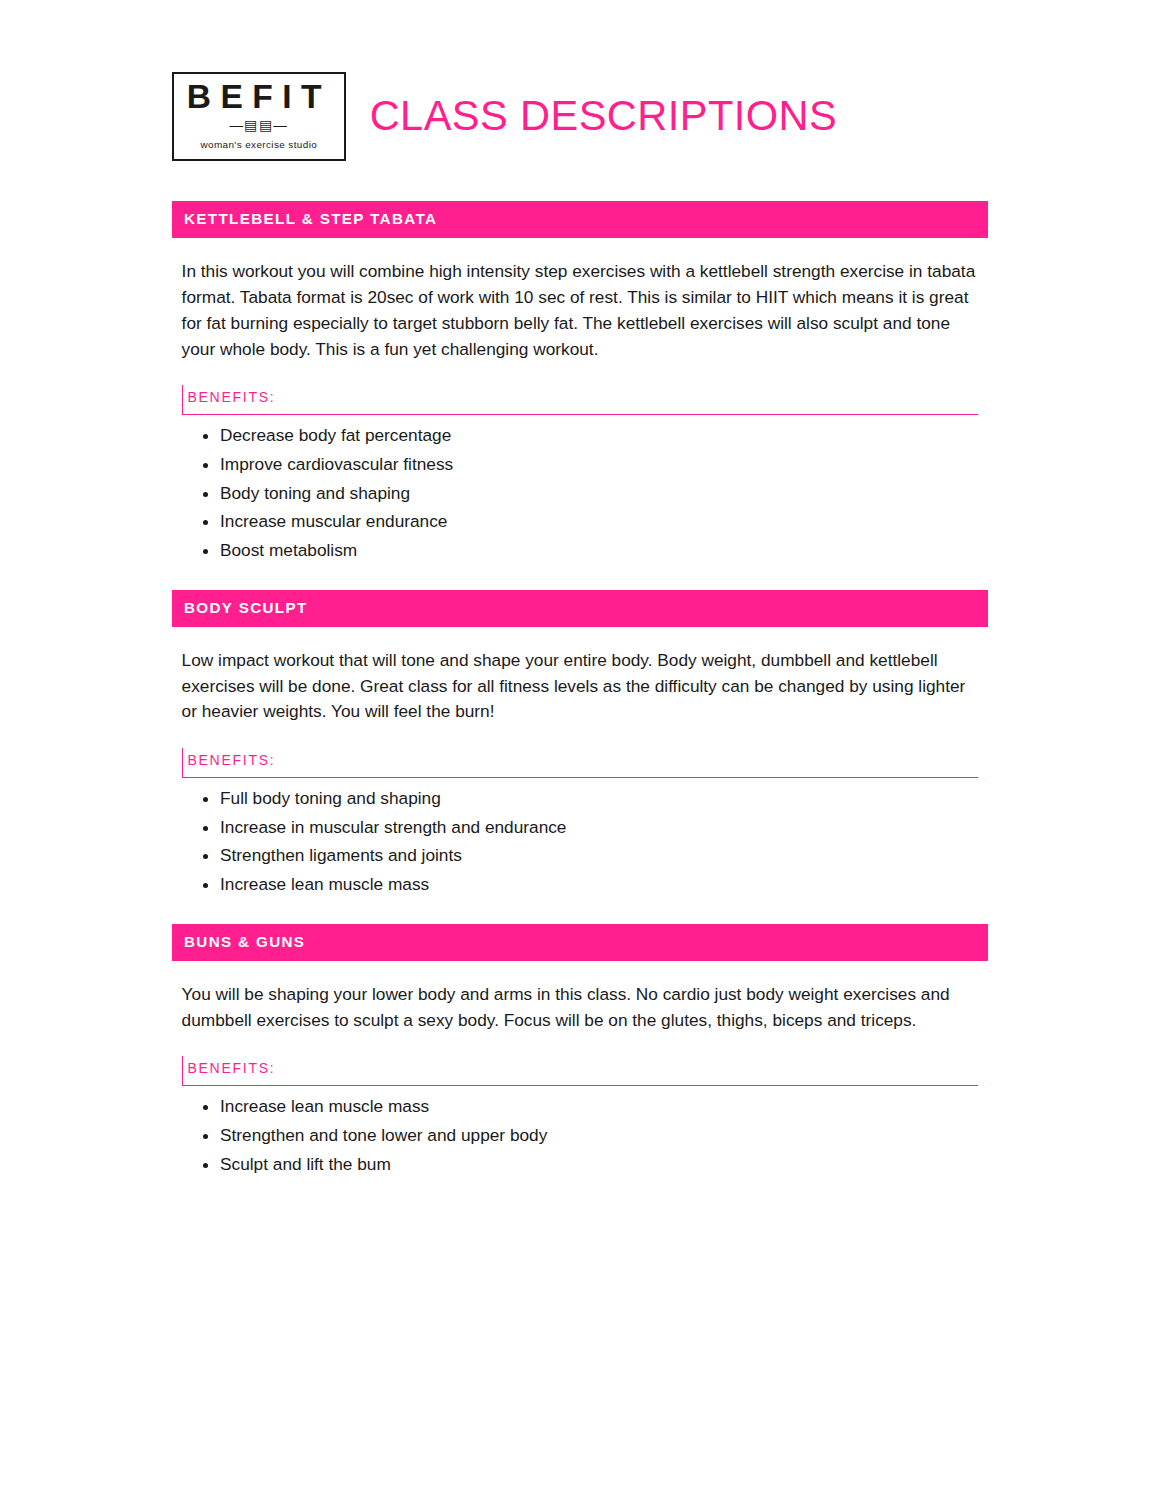BEFIT
—▤▤—
woman's exercise studio
CLASS DESCRIPTIONS
KETTLEBELL & STEP TABATA
In this workout you will combine high intensity step exercises with a kettlebell strength exercise in tabata format. Tabata format is 20sec of work with 10 sec of rest. This is similar to HIIT which means it is great for fat burning especially to target stubborn belly fat. The kettlebell exercises will also sculpt and tone your whole body. This is a fun yet challenging workout.
BENEFITS:
Decrease body fat percentage
Improve cardiovascular fitness
Body toning and shaping
Increase muscular endurance
Boost metabolism
BODY SCULPT
Low impact workout that will tone and shape your entire body. Body weight, dumbbell and kettlebell exercises will be done. Great class for all fitness levels as the difficulty can be changed by using lighter or heavier weights. You will feel the burn!
BENEFITS:
Full body toning and shaping
Increase in muscular strength and endurance
Strengthen ligaments and joints
Increase lean muscle mass
BUNS & GUNS
You will be shaping your lower body and arms in this class. No cardio just body weight exercises and dumbbell exercises to sculpt a sexy body. Focus will be on the glutes, thighs, biceps and triceps.
BENEFITS:
Increase lean muscle mass
Strengthen and tone lower and upper body
Sculpt and lift the bum